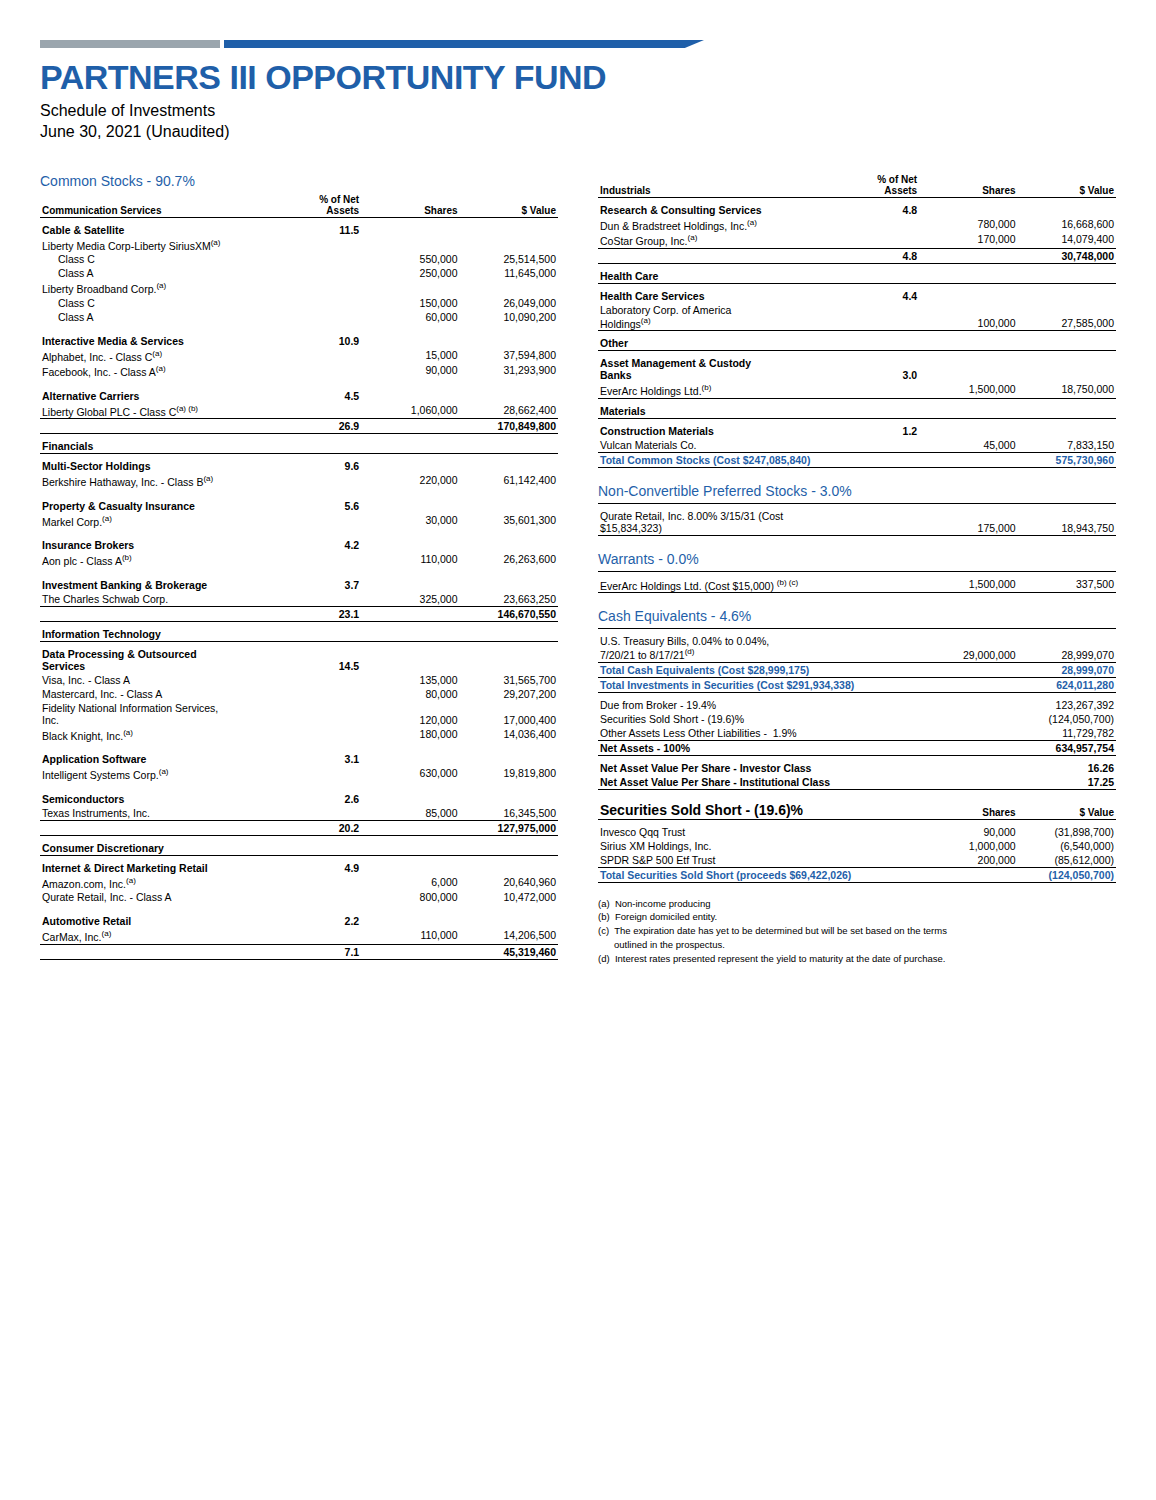PARTNERS III OPPORTUNITY FUND
Schedule of Investments
June 30, 2021 (Unaudited)
Common Stocks - 90.7%
| Communication Services | % of Net Assets | Shares | $ Value |
| --- | --- | --- | --- |
| Cable & Satellite | 11.5 | | |
| Liberty Media Corp-Liberty SiriusXM (a) | | | |
| Class C | | 550,000 | 25,514,500 |
| Class A | | 250,000 | 11,645,000 |
| Liberty Broadband Corp. (a) | | | |
| Class C | | 150,000 | 26,049,000 |
| Class A | | 60,000 | 10,090,200 |
| Interactive Media & Services | 10.9 | | |
| Alphabet, Inc. - Class C (a) | | 15,000 | 37,594,800 |
| Facebook, Inc. - Class A (a) | | 90,000 | 31,293,900 |
| Alternative Carriers | 4.5 | | |
| Liberty Global PLC - Class C (a) (b) | | 1,060,000 | 28,662,400 |
| | 26.9 | | 170,849,800 |
| Financials | | | |
| Multi-Sector Holdings | 9.6 | | |
| Berkshire Hathaway, Inc. - Class B (a) | | 220,000 | 61,142,400 |
| Property & Casualty Insurance | 5.6 | | |
| Markel Corp. (a) | | 30,000 | 35,601,300 |
| Insurance Brokers | 4.2 | | |
| Aon plc - Class A (b) | | 110,000 | 26,263,600 |
| Investment Banking & Brokerage | 3.7 | | |
| The Charles Schwab Corp. | | 325,000 | 23,663,250 |
| | 23.1 | | 146,670,550 |
| Information Technology | | | |
| Data Processing & Outsourced Services | 14.5 | | |
| Visa, Inc. - Class A | | 135,000 | 31,565,700 |
| Mastercard, Inc. - Class A | | 80,000 | 29,207,200 |
| Fidelity National Information Services, Inc. | | 120,000 | 17,000,400 |
| Black Knight, Inc. (a) | | 180,000 | 14,036,400 |
| Application Software | 3.1 | | |
| Intelligent Systems Corp. (a) | | 630,000 | 19,819,800 |
| Semiconductors | 2.6 | | |
| Texas Instruments, Inc. | | 85,000 | 16,345,500 |
| | 20.2 | | 127,975,000 |
| Consumer Discretionary | | | |
| Internet & Direct Marketing Retail | 4.9 | | |
| Amazon.com, Inc. (a) | | 6,000 | 20,640,960 |
| Qurate Retail, Inc. - Class A | | 800,000 | 10,472,000 |
| Automotive Retail | 2.2 | | |
| CarMax, Inc. (a) | | 110,000 | 14,206,500 |
| | 7.1 | | 45,319,460 |
| Industrials | % of Net Assets | Shares | $ Value |
| --- | --- | --- | --- |
| Research & Consulting Services | 4.8 | | |
| Dun & Bradstreet Holdings, Inc. (a) | | 780,000 | 16,668,600 |
| CoStar Group, Inc. (a) | | 170,000 | 14,079,400 |
| | 4.8 | | 30,748,000 |
| Health Care | | | |
| Health Care Services | 4.4 | | |
| Laboratory Corp. of America Holdings (a) | | 100,000 | 27,585,000 |
| Other | | | |
| Asset Management & Custody Banks | 3.0 | | |
| EverArc Holdings Ltd. (b) | | 1,500,000 | 18,750,000 |
| Materials | | | |
| Construction Materials | 1.2 | | |
| Vulcan Materials Co. | | 45,000 | 7,833,150 |
| Total Common Stocks (Cost $247,085,840) | | | 575,730,960 |
Non-Convertible Preferred Stocks - 3.0%
| Qurate Retail, Inc. 8.00% 3/15/31 (Cost $15,834,323) | 175,000 | 18,943,750 |
Warrants - 0.0%
| EverArc Holdings Ltd. (Cost $15,000) (b) (c) | 1,500,000 | 337,500 |
Cash Equivalents - 4.6%
| U.S. Treasury Bills, 0.04% to 0.04%, 7/20/21 to 8/17/21 (d) | 29,000,000 | 28,999,070 |
| Total Cash Equivalents (Cost $28,999,175) | | 28,999,070 |
| Total Investments in Securities (Cost $291,934,338) | | 624,011,280 |
| Due from Broker - 19.4% | | 123,267,392 |
| Securities Sold Short - (19.6)% | | (124,050,700) |
| Other Assets Less Other Liabilities - 1.9% | | 11,729,782 |
| Net Assets - 100% | | 634,957,754 |
| Net Asset Value Per Share - Investor Class | | 16.26 |
| Net Asset Value Per Share - Institutional Class | | 17.25 |
| Securities Sold Short - (19.6)% | Shares | $ Value |
| Invesco Qqq Trust | 90,000 | (31,898,700) |
| Sirius XM Holdings, Inc. | 1,000,000 | (6,540,000) |
| SPDR S&P 500 Etf Trust | 200,000 | (85,612,000) |
| Total Securities Sold Short (proceeds $69,422,026) | | (124,050,700) |
(a) Non-income producing
(b) Foreign domiciled entity.
(c) The expiration date has yet to be determined but will be set based on the terms
outlined in the prospectus.
(d) Interest rates presented represent the yield to maturity at the date of purchase.